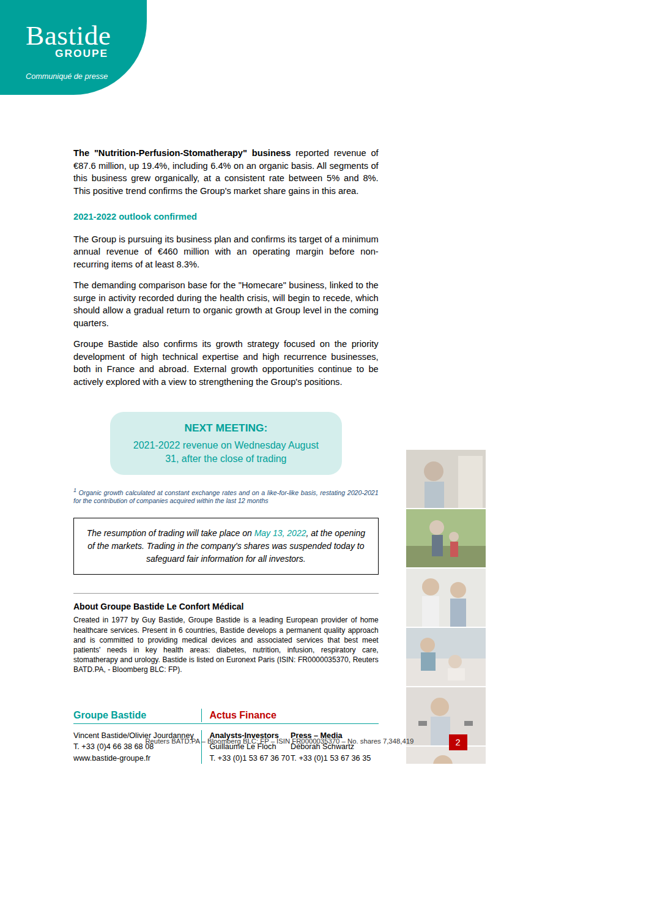Bastide
GROUPE
Communiqué de presse
The "Nutrition-Perfusion-Stomatherapy" business reported revenue of €87.6 million, up 19.4%, including 6.4% on an organic basis. All segments of this business grew organically, at a consistent rate between 5% and 8%. This positive trend confirms the Group's market share gains in this area.
2021-2022 outlook confirmed
The Group is pursuing its business plan and confirms its target of a minimum annual revenue of €460 million with an operating margin before non-recurring items of at least 8.3%.
The demanding comparison base for the "Homecare" business, linked to the surge in activity recorded during the health crisis, will begin to recede, which should allow a gradual return to organic growth at Group level in the coming quarters.
Groupe Bastide also confirms its growth strategy focused on the priority development of high technical expertise and high recurrence businesses, both in France and abroad. External growth opportunities continue to be actively explored with a view to strengthening the Group's positions.
NEXT MEETING:
2021-2022 revenue on Wednesday August 31, after the close of trading
1 Organic growth calculated at constant exchange rates and on a like-for-like basis, restating 2020-2021 for the contribution of companies acquired within the last 12 months
The resumption of trading will take place on May 13, 2022, at the opening of the markets. Trading in the company's shares was suspended today to safeguard fair information for all investors.
About Groupe Bastide Le Confort Médical
Created in 1977 by Guy Bastide, Groupe Bastide is a leading European provider of home healthcare services. Present in 6 countries, Bastide develops a permanent quality approach and is committed to providing medical devices and associated services that best meet patients' needs in key health areas: diabetes, nutrition, infusion, respiratory care, stomatherapy and urology. Bastide is listed on Euronext Paris (ISIN: FR0000035370, Reuters BATD.PA, - Bloomberg BLC: FP).
Groupe Bastide
Actus Finance
Vincent Bastide/Olivier Jourdanney
T. +33 (0)4 66 38 68 08
www.bastide-groupe.fr
Analysts-Investors
Guillaume Le Floch
T. +33 (0)1 53 67 36 70
Press – Media
Déborah Schwartz
T. +33 (0)1 53 67 36 35
Reuters BATD.PA – Bloomberg BLC: FP – ISIN FR0000035370 – No. shares 7,348,419
2